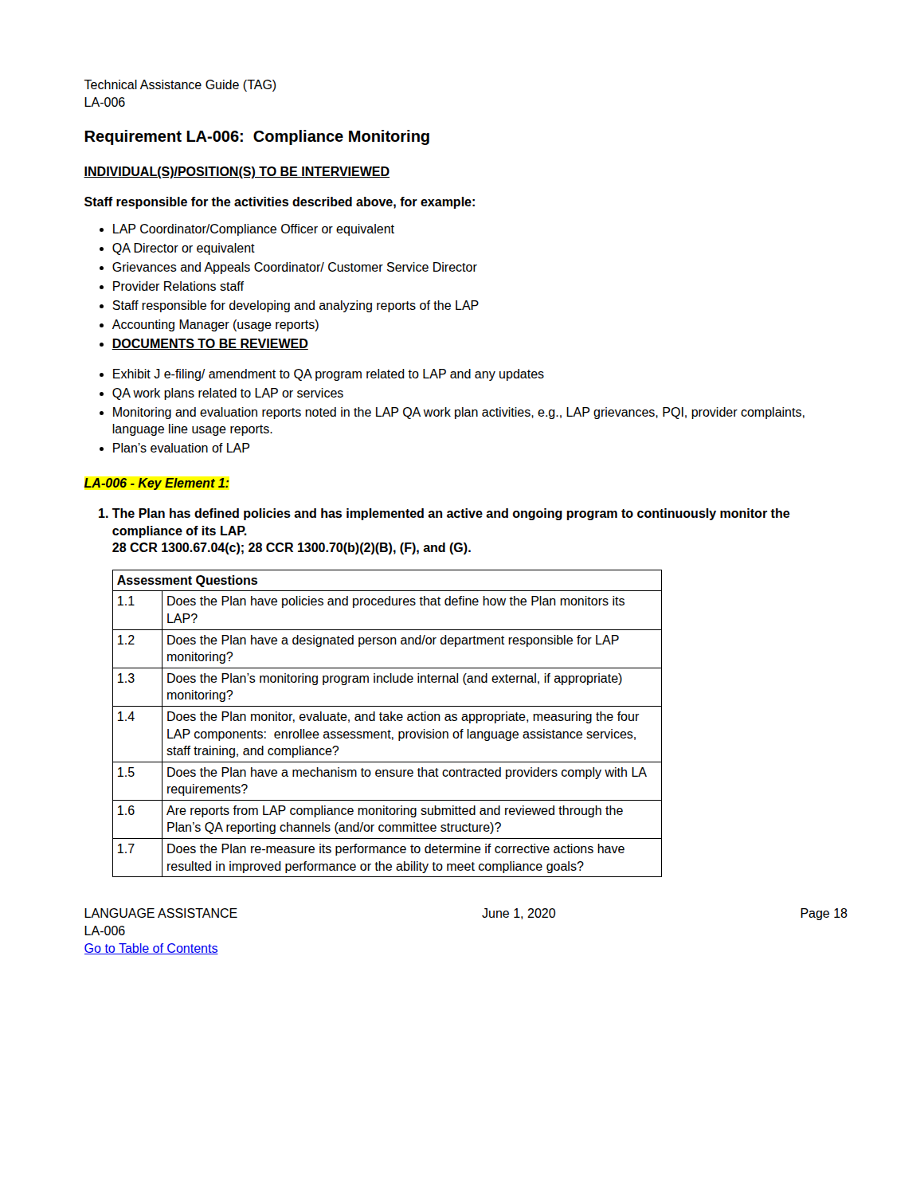Technical Assistance Guide (TAG)
LA-006
Requirement LA-006: Compliance Monitoring
INDIVIDUAL(S)/POSITION(S) TO BE INTERVIEWED
Staff responsible for the activities described above, for example:
LAP Coordinator/Compliance Officer or equivalent
QA Director or equivalent
Grievances and Appeals Coordinator/ Customer Service Director
Provider Relations staff
Staff responsible for developing and analyzing reports of the LAP
Accounting Manager (usage reports)
DOCUMENTS TO BE REVIEWED
Exhibit J e-filing/ amendment to QA program related to LAP and any updates
QA work plans related to LAP or services
Monitoring and evaluation reports noted in the LAP QA work plan activities, e.g., LAP grievances, PQI, provider complaints, language line usage reports.
Plan’s evaluation of LAP
LA-006 - Key Element 1:
The Plan has defined policies and has implemented an active and ongoing program to continuously monitor the compliance of its LAP.
28 CCR 1300.67.04(c); 28 CCR 1300.70(b)(2)(B), (F), and (G).
| Assessment Questions |
| --- |
| 1.1 | Does the Plan have policies and procedures that define how the Plan monitors its LAP? |
| 1.2 | Does the Plan have a designated person and/or department responsible for LAP monitoring? |
| 1.3 | Does the Plan’s monitoring program include internal (and external, if appropriate) monitoring? |
| 1.4 | Does the Plan monitor, evaluate, and take action as appropriate, measuring the four LAP components: enrollee assessment, provision of language assistance services, staff training, and compliance? |
| 1.5 | Does the Plan have a mechanism to ensure that contracted providers comply with LA requirements? |
| 1.6 | Are reports from LAP compliance monitoring submitted and reviewed through the Plan’s QA reporting channels (and/or committee structure)? |
| 1.7 | Does the Plan re-measure its performance to determine if corrective actions have resulted in improved performance or the ability to meet compliance goals? |
LANGUAGE ASSISTANCE
LA-006
Go to Table of Contents
Page 18
June 1, 2020